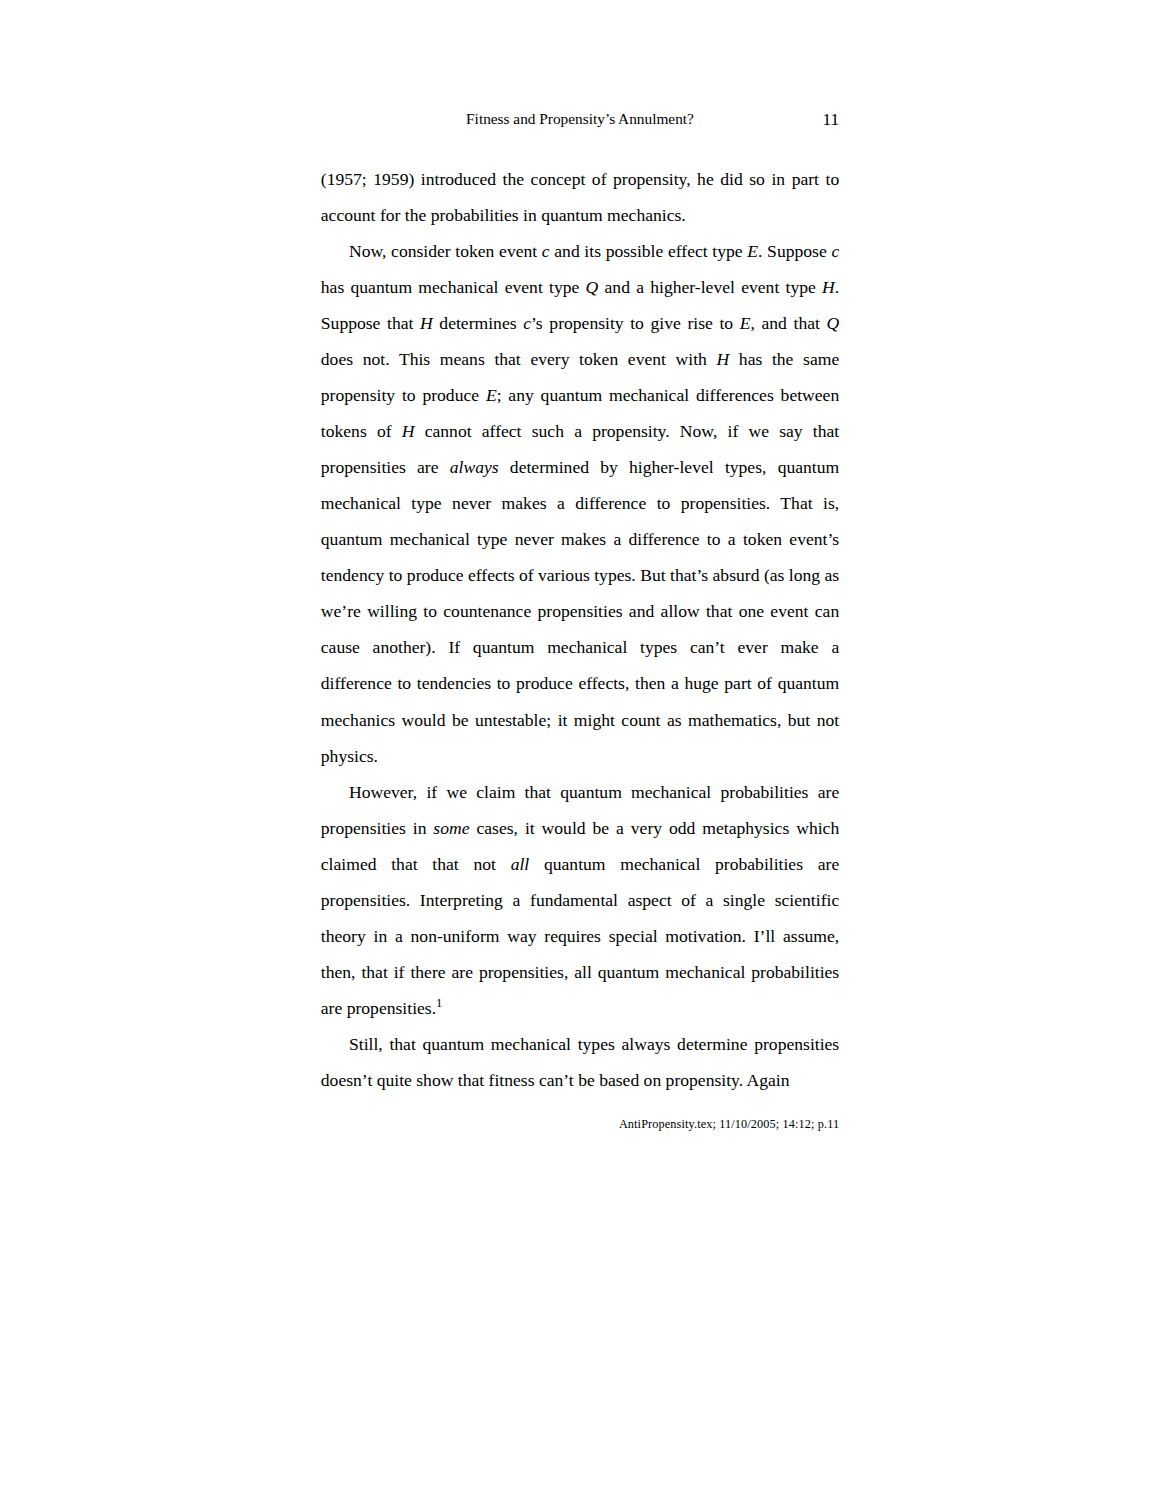Fitness and Propensity’s Annulment? 11
(1957; 1959) introduced the concept of propensity, he did so in part to account for the probabilities in quantum mechanics.
Now, consider token event c and its possible effect type E. Suppose c has quantum mechanical event type Q and a higher-level event type H. Suppose that H determines c’s propensity to give rise to E, and that Q does not. This means that every token event with H has the same propensity to produce E; any quantum mechanical differences between tokens of H cannot affect such a propensity. Now, if we say that propensities are always determined by higher-level types, quantum mechanical type never makes a difference to propensities. That is, quantum mechanical type never makes a difference to a token event’s tendency to produce effects of various types. But that’s absurd (as long as we’re willing to countenance propensities and allow that one event can cause another). If quantum mechanical types can’t ever make a difference to tendencies to produce effects, then a huge part of quantum mechanics would be untestable; it might count as mathematics, but not physics.
However, if we claim that quantum mechanical probabilities are propensities in some cases, it would be a very odd metaphysics which claimed that that not all quantum mechanical probabilities are propensities. Interpreting a fundamental aspect of a single scientific theory in a non-uniform way requires special motivation. I’ll assume, then, that if there are propensities, all quantum mechanical probabilities are propensities.1
Still, that quantum mechanical types always determine propensities doesn’t quite show that fitness can’t be based on propensity. Again
AntiPropensity.tex; 11/10/2005; 14:12; p.11